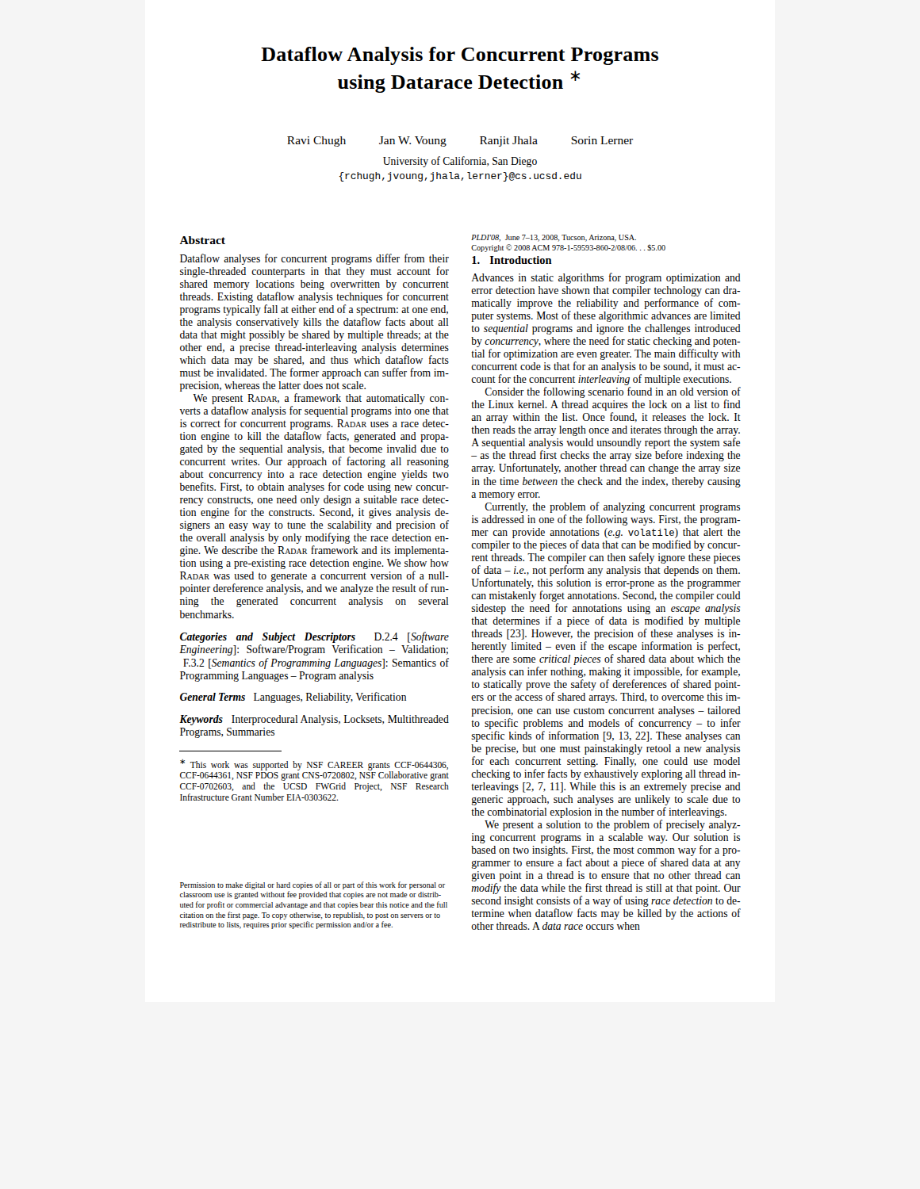Dataflow Analysis for Concurrent Programs
using Datarace Detection ∗
Ravi Chugh Jan W. Voung Ranjit Jhala Sorin Lerner
University of California, San Diego
{rchugh,jvoung,jhala,lerner}@cs.ucsd.edu
Abstract
Dataflow analyses for concurrent programs differ from their single-threaded counterparts in that they must account for shared memory locations being overwritten by concurrent threads. Existing dataflow analysis techniques for concurrent programs typically fall at either end of a spectrum: at one end, the analysis conservatively kills the dataflow facts about all data that might possibly be shared by multiple threads; at the other end, a precise thread-interleaving analysis determines which data may be shared, and thus which dataflow facts must be invalidated. The former approach can suffer from imprecision, whereas the latter does not scale.
We present Radar, a framework that automatically converts a dataflow analysis for sequential programs into one that is correct for concurrent programs. Radar uses a race detection engine to kill the dataflow facts, generated and propagated by the sequential analysis, that become invalid due to concurrent writes. Our approach of factoring all reasoning about concurrency into a race detection engine yields two benefits. First, to obtain analyses for code using new concurrency constructs, one need only design a suitable race detection engine for the constructs. Second, it gives analysis designers an easy way to tune the scalability and precision of the overall analysis by only modifying the race detection engine. We describe the Radar framework and its implementation using a pre-existing race detection engine. We show how Radar was used to generate a concurrent version of a null-pointer dereference analysis, and we analyze the result of running the generated concurrent analysis on several benchmarks.
Categories and Subject Descriptors D.2.4 [Software Engineering]: Software/Program Verification – Validation; F.3.2 [Semantics of Programming Languages]: Semantics of Programming Languages – Program analysis
General Terms Languages, Reliability, Verification
Keywords Interprocedural Analysis, Locksets, Multithreaded Programs, Summaries
∗ This work was supported by NSF CAREER grants CCF-0644306, CCF-0644361, NSF PDOS grant CNS-0720802, NSF Collaborative grant CCF-0702603, and the UCSD FWGrid Project, NSF Research Infrastructure Grant Number EIA-0303622.
Permission to make digital or hard copies of all or part of this work for personal or classroom use is granted without fee provided that copies are not made or distributed for profit or commercial advantage and that copies bear this notice and the full citation on the first page. To copy otherwise, to republish, to post on servers or to redistribute to lists, requires prior specific permission and/or a fee.
PLDI'08, June 7–13, 2008, Tucson, Arizona, USA.
Copyright © 2008 ACM 978-1-59593-860-2/08/06. . . $5.00
1. Introduction
Advances in static algorithms for program optimization and error detection have shown that compiler technology can dramatically improve the reliability and performance of computer systems. Most of these algorithmic advances are limited to sequential programs and ignore the challenges introduced by concurrency, where the need for static checking and potential for optimization are even greater. The main difficulty with concurrent code is that for an analysis to be sound, it must account for the concurrent interleaving of multiple executions.
Consider the following scenario found in an old version of the Linux kernel. A thread acquires the lock on a list to find an array within the list. Once found, it releases the lock. It then reads the array length once and iterates through the array. A sequential analysis would unsoundly report the system safe – as the thread first checks the array size before indexing the array. Unfortunately, another thread can change the array size in the time between the check and the index, thereby causing a memory error.
Currently, the problem of analyzing concurrent programs is addressed in one of the following ways. First, the programmer can provide annotations (e.g. volatile) that alert the compiler to the pieces of data that can be modified by concurrent threads. The compiler can then safely ignore these pieces of data – i.e., not perform any analysis that depends on them. Unfortunately, this solution is error-prone as the programmer can mistakenly forget annotations. Second, the compiler could sidestep the need for annotations using an escape analysis that determines if a piece of data is modified by multiple threads [23]. However, the precision of these analyses is inherently limited – even if the escape information is perfect, there are some critical pieces of shared data about which the analysis can infer nothing, making it impossible, for example, to statically prove the safety of dereferences of shared pointers or the access of shared arrays. Third, to overcome this imprecision, one can use custom concurrent analyses – tailored to specific problems and models of concurrency – to infer specific kinds of information [9, 13, 22]. These analyses can be precise, but one must painstakingly retool a new analysis for each concurrent setting. Finally, one could use model checking to infer facts by exhaustively exploring all thread interleavings [2, 7, 11]. While this is an extremely precise and generic approach, such analyses are unlikely to scale due to the combinatorial explosion in the number of interleavings.
We present a solution to the problem of precisely analyzing concurrent programs in a scalable way. Our solution is based on two insights. First, the most common way for a programmer to ensure a fact about a piece of shared data at any given point in a thread is to ensure that no other thread can modify the data while the first thread is still at that point. Our second insight consists of a way of using race detection to determine when dataflow facts may be killed by the actions of other threads. A data race occurs when